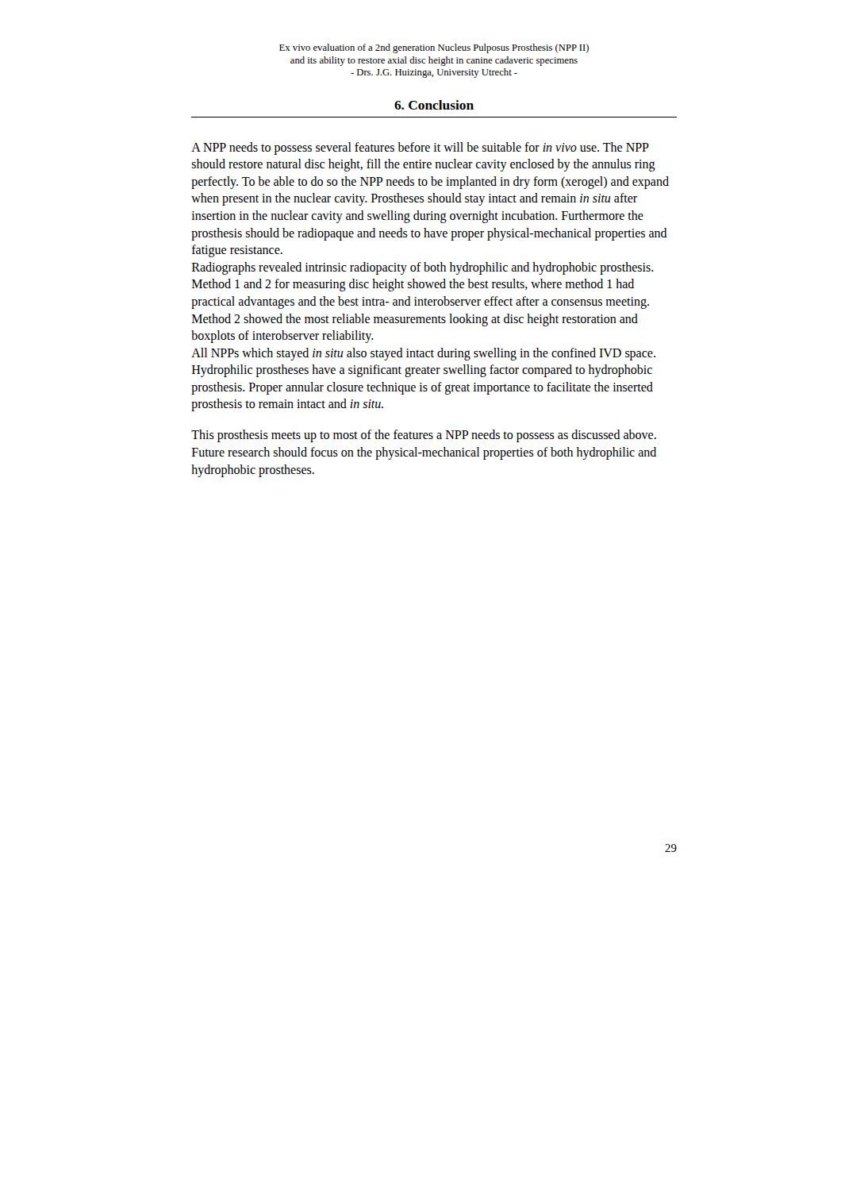Ex vivo evaluation of a 2nd generation Nucleus Pulposus Prosthesis (NPP II)
and its ability to restore axial disc height in canine cadaveric specimens
- Drs. J.G. Huizinga, University Utrecht -
6. Conclusion
A NPP needs to possess several features before it will be suitable for in vivo use. The NPP should restore natural disc height, fill the entire nuclear cavity enclosed by the annulus ring perfectly. To be able to do so the NPP needs to be implanted in dry form (xerogel) and expand when present in the nuclear cavity. Prostheses should stay intact and remain in situ after insertion in the nuclear cavity and swelling during overnight incubation. Furthermore the prosthesis should be radiopaque and needs to have proper physical-mechanical properties and fatigue resistance.
Radiographs revealed intrinsic radiopacity of both hydrophilic and hydrophobic prosthesis. Method 1 and 2 for measuring disc height showed the best results, where method 1 had practical advantages and the best intra- and interobserver effect after a consensus meeting. Method 2 showed the most reliable measurements looking at disc height restoration and boxplots of interobserver reliability.
All NPPs which stayed in situ also stayed intact during swelling in the confined IVD space. Hydrophilic prostheses have a significant greater swelling factor compared to hydrophobic prosthesis. Proper annular closure technique is of great importance to facilitate the inserted prosthesis to remain intact and in situ.
This prosthesis meets up to most of the features a NPP needs to possess as discussed above. Future research should focus on the physical-mechanical properties of both hydrophilic and hydrophobic prostheses.
29